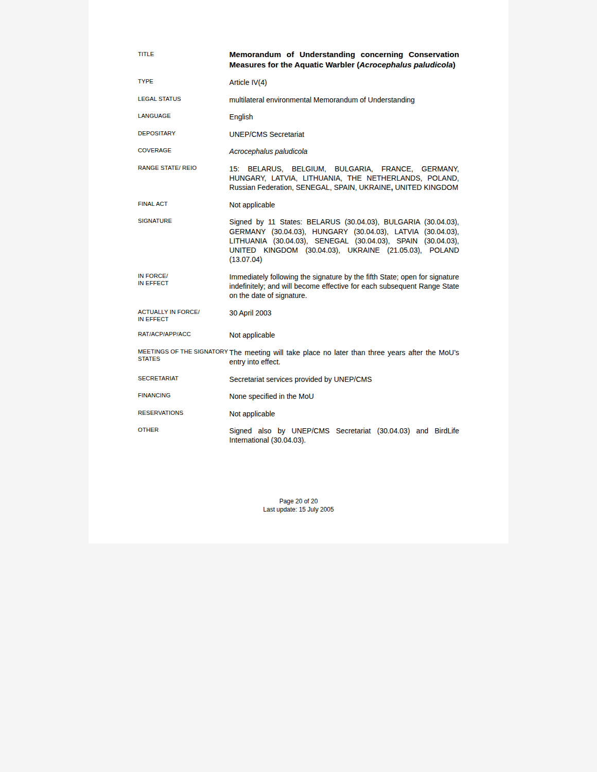| TITLE | Memorandum of Understanding concerning Conservation Measures for the Aquatic Warbler ( Acrocephalus paludicola ) |
| TYPE | Article IV(4) |
| LEGAL STATUS | multilateral environmental Memorandum of Understanding |
| LANGUAGE | English |
| DEPOSITARY | UNEP/CMS Secretariat |
| COVERAGE | Acrocephalus paludicola |
| RANGE STATE/ REIO | 15: BELARUS, BELGIUM, BULGARIA, FRANCE, GERMANY, HUNGARY, LATVIA, LITHUANIA, THE NETHERLANDS, POLAND, Russian Federation, SENEGAL, SPAIN, UKRAINE , UNITED KINGDOM |
| FINAL ACT | Not applicable |
| SIGNATURE | Signed by 11 States: BELARUS (30.04.03), BULGARIA (30.04.03), GERMANY (30.04.03), HUNGARY (30.04.03), LATVIA (30.04.03), LITHUANIA (30.04.03), SENEGAL (30.04.03), SPAIN (30.04.03), UNITED KINGDOM (30.04.03), UKRAINE (21.05.03), POLAND (13.07.04) |
| IN FORCE/ IN EFFECT | Immediately following the signature by the fifth State; open for signature indefinitely; and will become effective for each subsequent Range State on the date of signature. |
| ACTUALLY IN FORCE/ IN EFFECT | 30 April 2003 |
| RAT/ACP/APP/ACC | Not applicable |
| MEETINGS OF THE SIGNATORY STATES | The meeting will take place no later than three years after the MoU’s entry into effect. |
| SECRETARIAT | Secretariat services provided by UNEP/CMS |
| FINANCING | None specified in the MoU |
| RESERVATIONS | Not applicable |
| OTHER | Signed also by UNEP/CMS Secretariat (30.04.03) and BirdLife International (30.04.03). |
Page 20 of 20
Last update: 15 July 2005